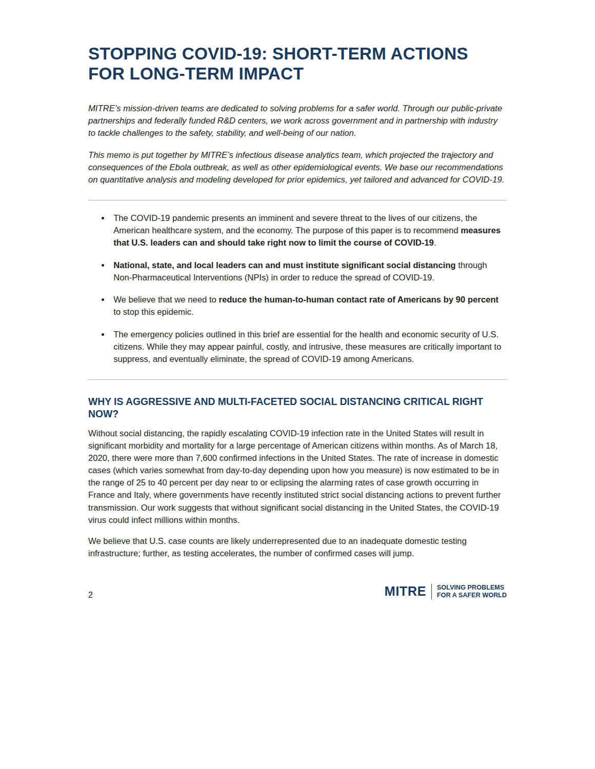STOPPING COVID-19: SHORT-TERM ACTIONS FOR LONG-TERM IMPACT
MITRE’s mission-driven teams are dedicated to solving problems for a safer world. Through our public-private partnerships and federally funded R&D centers, we work across government and in partnership with industry to tackle challenges to the safety, stability, and well-being of our nation.
This memo is put together by MITRE’s infectious disease analytics team, which projected the trajectory and consequences of the Ebola outbreak, as well as other epidemiological events. We base our recommendations on quantitative analysis and modeling developed for prior epidemics, yet tailored and advanced for COVID-19.
The COVID-19 pandemic presents an imminent and severe threat to the lives of our citizens, the American healthcare system, and the economy. The purpose of this paper is to recommend measures that U.S. leaders can and should take right now to limit the course of COVID-19.
National, state, and local leaders can and must institute significant social distancing through Non-Pharmaceutical Interventions (NPIs) in order to reduce the spread of COVID-19.
We believe that we need to reduce the human-to-human contact rate of Americans by 90 percent to stop this epidemic.
The emergency policies outlined in this brief are essential for the health and economic security of U.S. citizens. While they may appear painful, costly, and intrusive, these measures are critically important to suppress, and eventually eliminate, the spread of COVID-19 among Americans.
Why is aggressive and multi-faceted social distancing critical right now?
Without social distancing, the rapidly escalating COVID-19 infection rate in the United States will result in significant morbidity and mortality for a large percentage of American citizens within months. As of March 18, 2020, there were more than 7,600 confirmed infections in the United States. The rate of increase in domestic cases (which varies somewhat from day-to-day depending upon how you measure) is now estimated to be in the range of 25 to 40 percent per day near to or eclipsing the alarming rates of case growth occurring in France and Italy, where governments have recently instituted strict social distancing actions to prevent further transmission. Our work suggests that without significant social distancing in the United States, the COVID-19 virus could infect millions within months.
We believe that U.S. case counts are likely underrepresented due to an inadequate domestic testing infrastructure; further, as testing accelerates, the number of confirmed cases will jump.
2
MITRE Solving Problems
For a Safer World